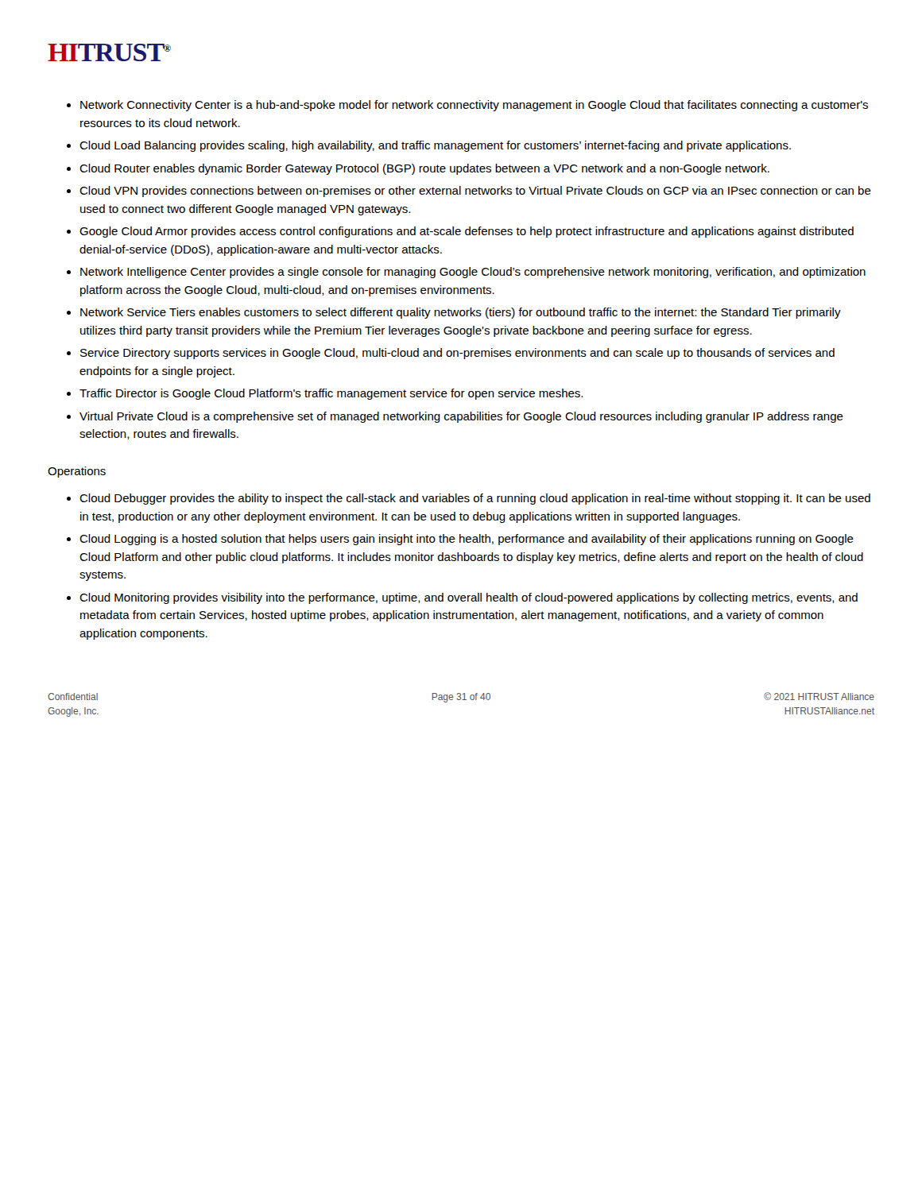HI TRUST®
Network Connectivity Center is a hub-and-spoke model for network connectivity management in Google Cloud that facilitates connecting a customer's resources to its cloud network.
Cloud Load Balancing provides scaling, high availability, and traffic management for customers’ internet-facing and private applications.
Cloud Router enables dynamic Border Gateway Protocol (BGP) route updates between a VPC network and a non-Google network.
Cloud VPN provides connections between on-premises or other external networks to Virtual Private Clouds on GCP via an IPsec connection or can be used to connect two different Google managed VPN gateways.
Google Cloud Armor provides access control configurations and at-scale defenses to help protect infrastructure and applications against distributed denial-of-service (DDoS), application-aware and multi-vector attacks.
Network Intelligence Center provides a single console for managing Google Cloud’s comprehensive network monitoring, verification, and optimization platform across the Google Cloud, multi-cloud, and on-premises environments.
Network Service Tiers enables customers to select different quality networks (tiers) for outbound traffic to the internet: the Standard Tier primarily utilizes third party transit providers while the Premium Tier leverages Google's private backbone and peering surface for egress.
Service Directory supports services in Google Cloud, multi-cloud and on-premises environments and can scale up to thousands of services and endpoints for a single project.
Traffic Director is Google Cloud Platform's traffic management service for open service meshes.
Virtual Private Cloud is a comprehensive set of managed networking capabilities for Google Cloud resources including granular IP address range selection, routes and firewalls.
Operations
Cloud Debugger provides the ability to inspect the call-stack and variables of a running cloud application in real-time without stopping it. It can be used in test, production or any other deployment environment. It can be used to debug applications written in supported languages.
Cloud Logging is a hosted solution that helps users gain insight into the health, performance and availability of their applications running on Google Cloud Platform and other public cloud platforms. It includes monitor dashboards to display key metrics, define alerts and report on the health of cloud systems.
Cloud Monitoring provides visibility into the performance, uptime, and overall health of cloud-powered applications by collecting metrics, events, and metadata from certain Services, hosted uptime probes, application instrumentation, alert management, notifications, and a variety of common application components.
Confidential
Google, Inc.
Page 31 of 40
© 2021 HITRUST Alliance
HITRUSTAlliance.net